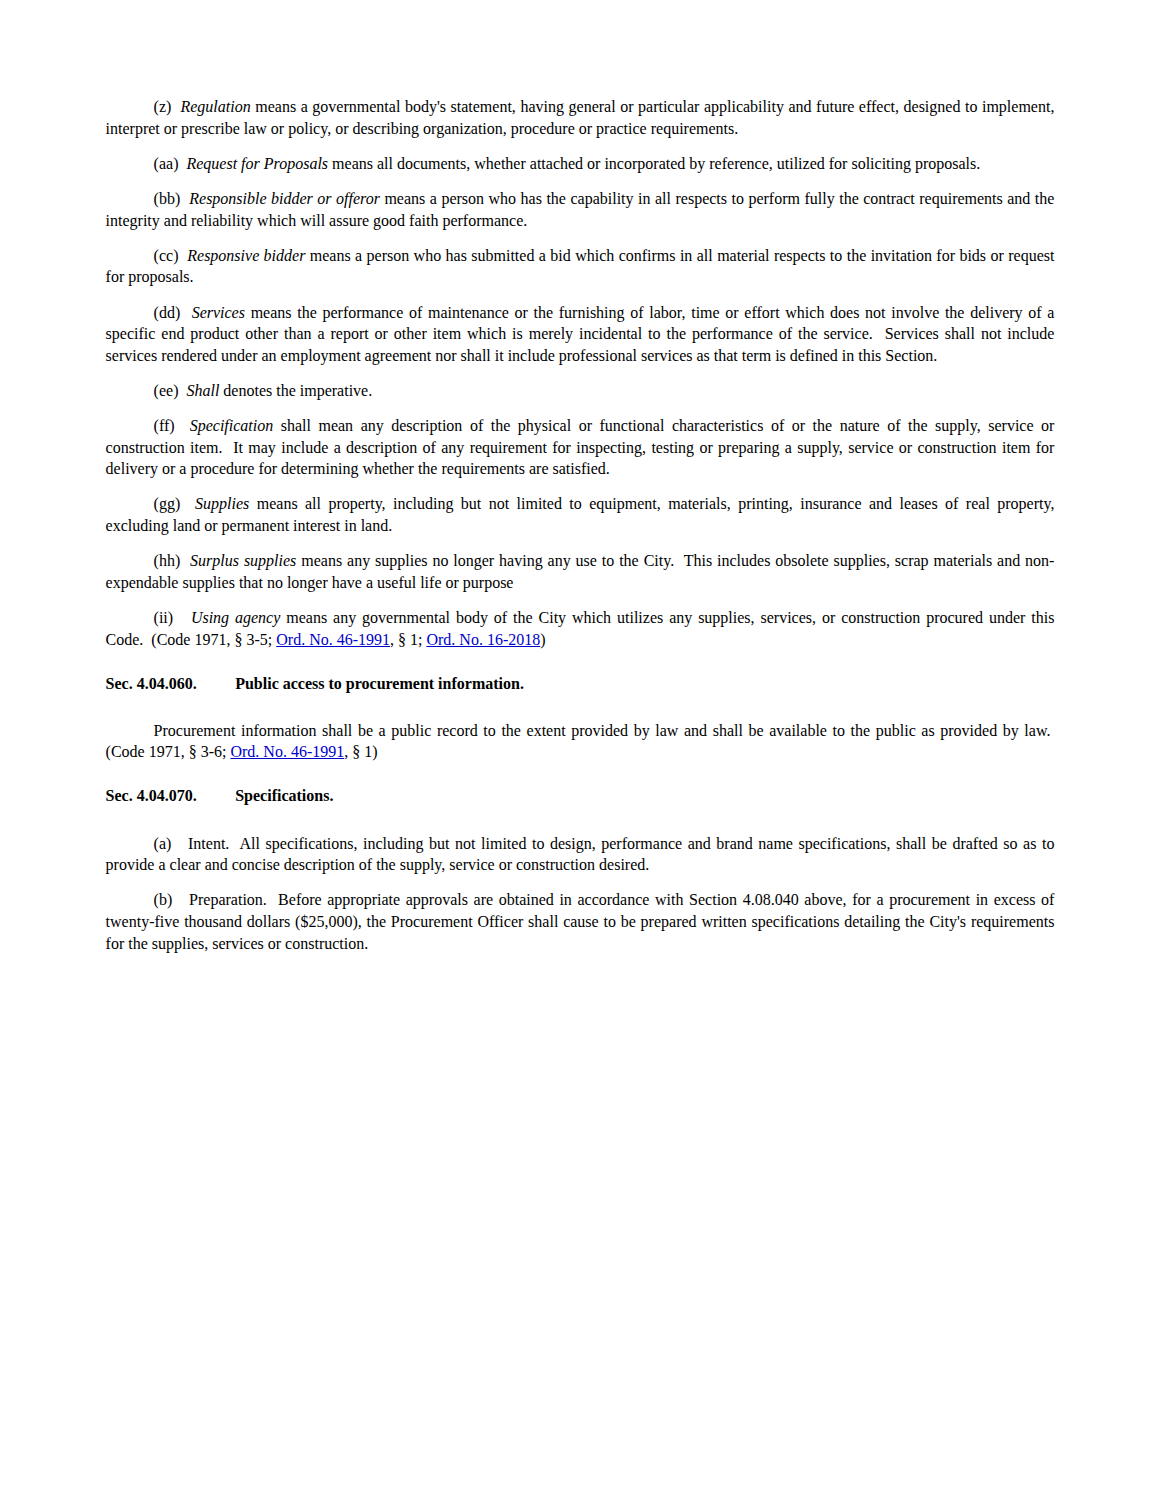(z) Regulation means a governmental body's statement, having general or particular applicability and future effect, designed to implement, interpret or prescribe law or policy, or describing organization, procedure or practice requirements.
(aa) Request for Proposals means all documents, whether attached or incorporated by reference, utilized for soliciting proposals.
(bb) Responsible bidder or offeror means a person who has the capability in all respects to perform fully the contract requirements and the integrity and reliability which will assure good faith performance.
(cc) Responsive bidder means a person who has submitted a bid which confirms in all material respects to the invitation for bids or request for proposals.
(dd) Services means the performance of maintenance or the furnishing of labor, time or effort which does not involve the delivery of a specific end product other than a report or other item which is merely incidental to the performance of the service. Services shall not include services rendered under an employment agreement nor shall it include professional services as that term is defined in this Section.
(ee) Shall denotes the imperative.
(ff) Specification shall mean any description of the physical or functional characteristics of or the nature of the supply, service or construction item. It may include a description of any requirement for inspecting, testing or preparing a supply, service or construction item for delivery or a procedure for determining whether the requirements are satisfied.
(gg) Supplies means all property, including but not limited to equipment, materials, printing, insurance and leases of real property, excluding land or permanent interest in land.
(hh) Surplus supplies means any supplies no longer having any use to the City. This includes obsolete supplies, scrap materials and non-expendable supplies that no longer have a useful life or purpose
(ii) Using agency means any governmental body of the City which utilizes any supplies, services, or construction procured under this Code. (Code 1971, § 3-5; Ord. No. 46-1991, § 1; Ord. No. 16-2018)
Sec. 4.04.060. Public access to procurement information.
Procurement information shall be a public record to the extent provided by law and shall be available to the public as provided by law. (Code 1971, § 3-6; Ord. No. 46-1991, § 1)
Sec. 4.04.070. Specifications.
(a) Intent. All specifications, including but not limited to design, performance and brand name specifications, shall be drafted so as to provide a clear and concise description of the supply, service or construction desired.
(b) Preparation. Before appropriate approvals are obtained in accordance with Section 4.08.040 above, for a procurement in excess of twenty-five thousand dollars ($25,000), the Procurement Officer shall cause to be prepared written specifications detailing the City's requirements for the supplies, services or construction.